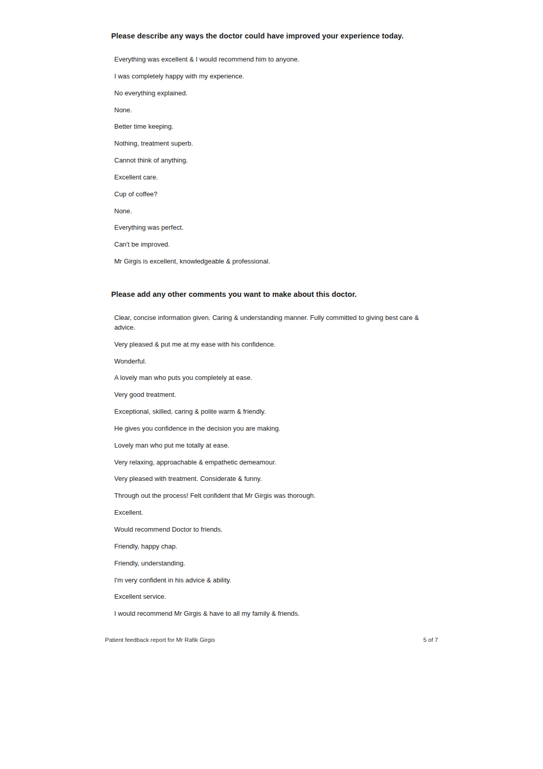Please describe any ways the doctor could have improved your experience today.
Everything was excellent & I would recommend him to anyone.
I was completely happy with my experience.
No everything explained.
None.
Better time keeping.
Nothing, treatment superb.
Cannot think of anything.
Excellent care.
Cup of coffee?
None.
Everything was perfect.
Can't be improved.
Mr Girgis is excellent, knowledgeable & professional.
Please add any other comments you want to make about this doctor.
Clear, concise information given. Caring & understanding manner. Fully committed to giving best care & advice.
Very pleased & put me at my ease with his confidence.
Wonderful.
A lovely man who puts you completely at ease.
Very good treatment.
Exceptional, skilled, caring & polite warm & friendly.
He gives you confidence in the decision you are making.
Lovely man who put me totally at ease.
Very relaxing, approachable & empathetic demeamour.
Very pleased with treatment. Considerate & funny.
Through out the process! Felt confident that Mr Girgis was thorough.
Excellent.
Would recommend Doctor to friends.
Friendly, happy chap.
Friendly, understanding.
I'm very confident in his advice & ability.
Excellent service.
I would recommend Mr Girgis & have to all my family & friends.
Patient feedback report for Mr Rafik Girgis 5 of 7